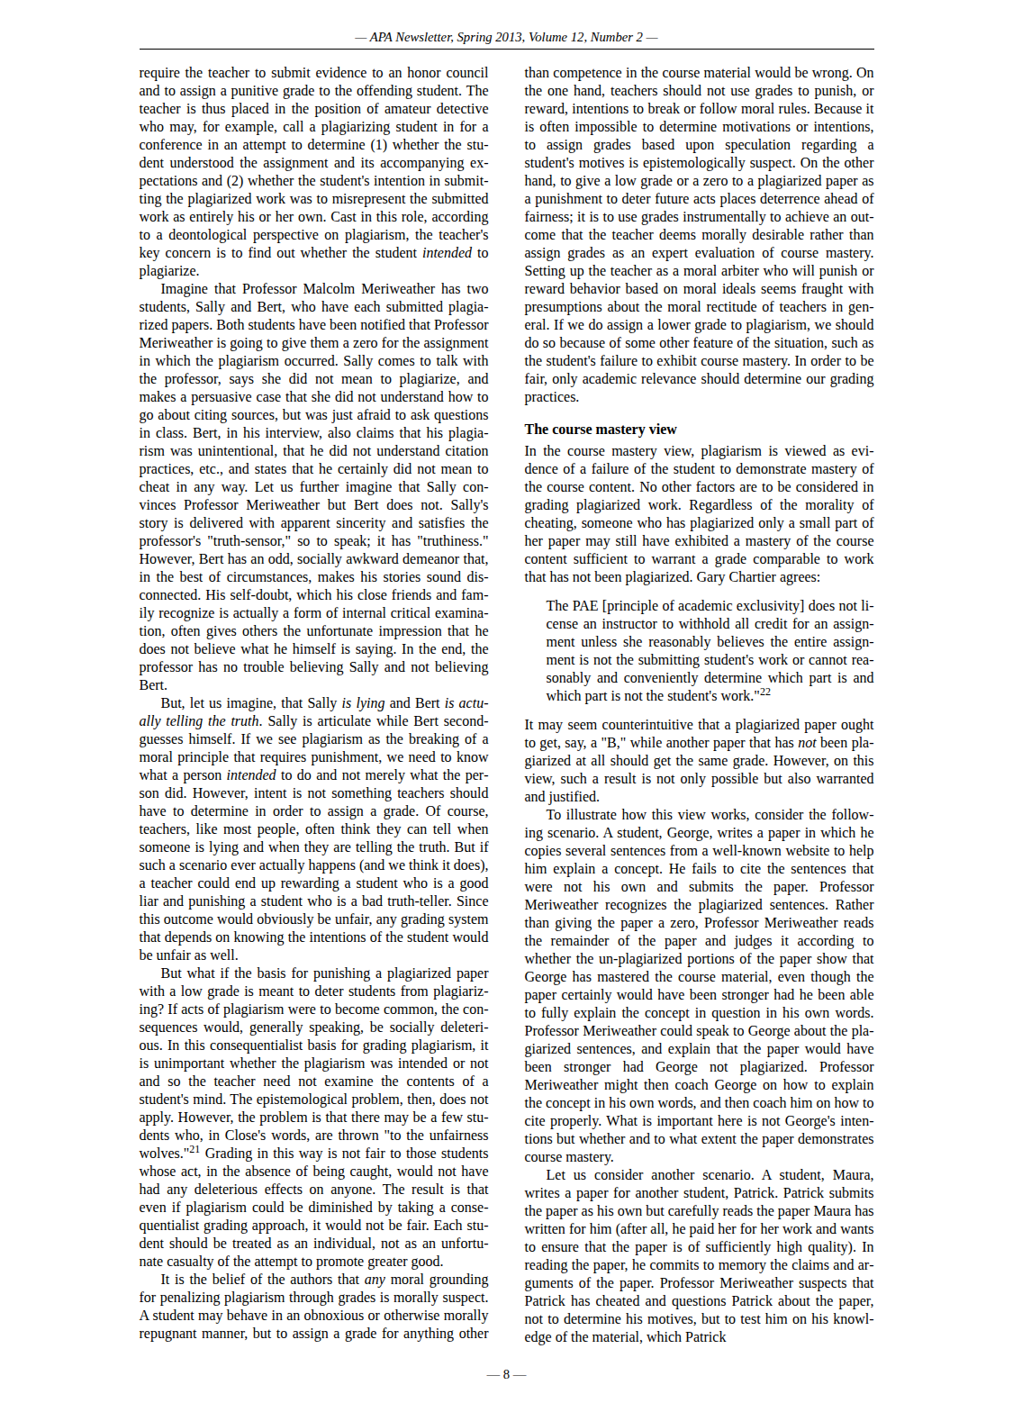— APA Newsletter, Spring 2013, Volume 12, Number 2 —
require the teacher to submit evidence to an honor council and to assign a punitive grade to the offending student. The teacher is thus placed in the position of amateur detective who may, for example, call a plagiarizing student in for a conference in an attempt to determine (1) whether the student understood the assignment and its accompanying expectations and (2) whether the student's intention in submitting the plagiarized work was to misrepresent the submitted work as entirely his or her own. Cast in this role, according to a deontological perspective on plagiarism, the teacher's key concern is to find out whether the student intended to plagiarize.
Imagine that Professor Malcolm Meriweather has two students, Sally and Bert, who have each submitted plagiarized papers. Both students have been notified that Professor Meriweather is going to give them a zero for the assignment in which the plagiarism occurred. Sally comes to talk with the professor, says she did not mean to plagiarize, and makes a persuasive case that she did not understand how to go about citing sources, but was just afraid to ask questions in class. Bert, in his interview, also claims that his plagiarism was unintentional, that he did not understand citation practices, etc., and states that he certainly did not mean to cheat in any way. Let us further imagine that Sally convinces Professor Meriweather but Bert does not. Sally's story is delivered with apparent sincerity and satisfies the professor's "truth-sensor," so to speak; it has "truthiness." However, Bert has an odd, socially awkward demeanor that, in the best of circumstances, makes his stories sound disconnected. His self-doubt, which his close friends and family recognize is actually a form of internal critical examination, often gives others the unfortunate impression that he does not believe what he himself is saying. In the end, the professor has no trouble believing Sally and not believing Bert.
But, let us imagine, that Sally is lying and Bert is actually telling the truth. Sally is articulate while Bert second-guesses himself. If we see plagiarism as the breaking of a moral principle that requires punishment, we need to know what a person intended to do and not merely what the person did. However, intent is not something teachers should have to determine in order to assign a grade. Of course, teachers, like most people, often think they can tell when someone is lying and when they are telling the truth. But if such a scenario ever actually happens (and we think it does), a teacher could end up rewarding a student who is a good liar and punishing a student who is a bad truth-teller. Since this outcome would obviously be unfair, any grading system that depends on knowing the intentions of the student would be unfair as well.
But what if the basis for punishing a plagiarized paper with a low grade is meant to deter students from plagiarizing? If acts of plagiarism were to become common, the consequences would, generally speaking, be socially deleterious. In this consequentialist basis for grading plagiarism, it is unimportant whether the plagiarism was intended or not and so the teacher need not examine the contents of a student's mind. The epistemological problem, then, does not apply. However, the problem is that there may be a few students who, in Close's words, are thrown "to the unfairness wolves."21 Grading in this way is not fair to those students whose act, in the absence of being caught, would not have had any deleterious effects on anyone. The result is that even if plagiarism could be diminished by taking a consequentialist grading approach, it would not be fair. Each student should be treated as an individual, not as an unfortunate casualty of the attempt to promote greater good.
It is the belief of the authors that any moral grounding for penalizing plagiarism through grades is morally suspect. A student may behave in an obnoxious or otherwise morally repugnant manner, but to assign a grade for anything other than competence in the course material would be wrong. On the one hand, teachers should not use grades to punish, or reward, intentions to break or follow moral rules. Because it is often impossible to determine motivations or intentions, to assign grades based upon speculation regarding a student's motives is epistemologically suspect. On the other hand, to give a low grade or a zero to a plagiarized paper as a punishment to deter future acts places deterrence ahead of fairness; it is to use grades instrumentally to achieve an outcome that the teacher deems morally desirable rather than assign grades as an expert evaluation of course mastery. Setting up the teacher as a moral arbiter who will punish or reward behavior based on moral ideals seems fraught with presumptions about the moral rectitude of teachers in general. If we do assign a lower grade to plagiarism, we should do so because of some other feature of the situation, such as the student's failure to exhibit course mastery. In order to be fair, only academic relevance should determine our grading practices.
The course mastery view
In the course mastery view, plagiarism is viewed as evidence of a failure of the student to demonstrate mastery of the course content. No other factors are to be considered in grading plagiarized work. Regardless of the morality of cheating, someone who has plagiarized only a small part of her paper may still have exhibited a mastery of the course content sufficient to warrant a grade comparable to work that has not been plagiarized. Gary Chartier agrees:
The PAE [principle of academic exclusivity] does not license an instructor to withhold all credit for an assignment unless she reasonably believes the entire assignment is not the submitting student's work or cannot reasonably and conveniently determine which part is and which part is not the student's work."22
It may seem counterintuitive that a plagiarized paper ought to get, say, a "B," while another paper that has not been plagiarized at all should get the same grade. However, on this view, such a result is not only possible but also warranted and justified.
To illustrate how this view works, consider the following scenario. A student, George, writes a paper in which he copies several sentences from a well-known website to help him explain a concept. He fails to cite the sentences that were not his own and submits the paper. Professor Meriweather recognizes the plagiarized sentences. Rather than giving the paper a zero, Professor Meriweather reads the remainder of the paper and judges it according to whether the un-plagiarized portions of the paper show that George has mastered the course material, even though the paper certainly would have been stronger had he been able to fully explain the concept in question in his own words. Professor Meriweather could speak to George about the plagiarized sentences, and explain that the paper would have been stronger had George not plagiarized. Professor Meriweather might then coach George on how to explain the concept in his own words, and then coach him on how to cite properly. What is important here is not George's intentions but whether and to what extent the paper demonstrates course mastery.
Let us consider another scenario. A student, Maura, writes a paper for another student, Patrick. Patrick submits the paper as his own but carefully reads the paper Maura has written for him (after all, he paid her for her work and wants to ensure that the paper is of sufficiently high quality). In reading the paper, he commits to memory the claims and arguments of the paper. Professor Meriweather suspects that Patrick has cheated and questions Patrick about the paper, not to determine his motives, but to test him on his knowledge of the material, which Patrick
— 8 —